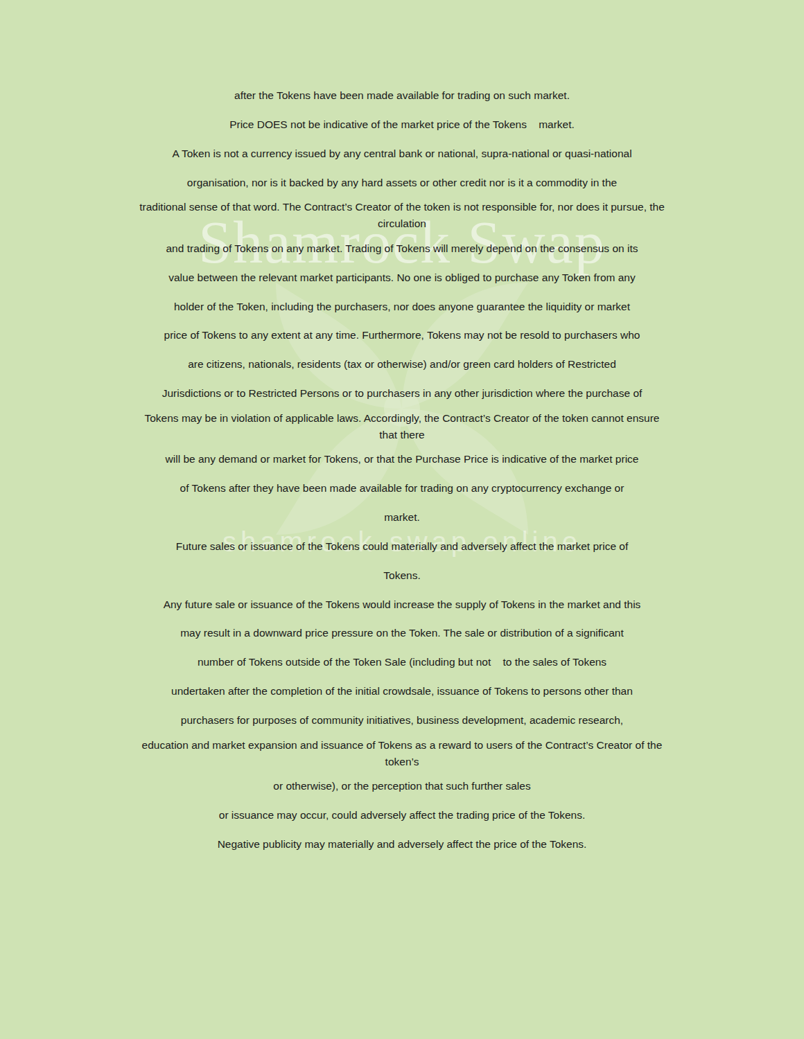Shamrock Swap
shamrock-swap.online
after the Tokens have been made available for trading on such market.
Price DOES not be indicative of the market price of the Tokens market.
A Token is not a currency issued by any central bank or national, supra-national or quasi-national
organisation, nor is it backed by any hard assets or other credit nor is it a commodity in the
traditional sense of that word. The Contract’s Creator of the token is not responsible for, nor does it pursue, the circulation
and trading of Tokens on any market. Trading of Tokens will merely depend on the consensus on its
value between the relevant market participants. No one is obliged to purchase any Token from any
holder of the Token, including the purchasers, nor does anyone guarantee the liquidity or market
price of Tokens to any extent at any time. Furthermore, Tokens may not be resold to purchasers who
are citizens, nationals, residents (tax or otherwise) and/or green card holders of Restricted
Jurisdictions or to Restricted Persons or to purchasers in any other jurisdiction where the purchase of
Tokens may be in violation of applicable laws. Accordingly, the Contract’s Creator of the token cannot ensure that there
will be any demand or market for Tokens, or that the Purchase Price is indicative of the market price
of Tokens after they have been made available for trading on any cryptocurrency exchange or
market.
Future sales or issuance of the Tokens could materially and adversely affect the market price of
Tokens.
Any future sale or issuance of the Tokens would increase the supply of Tokens in the market and this
may result in a downward price pressure on the Token. The sale or distribution of a significant
number of Tokens outside of the Token Sale (including but not to the sales of Tokens
undertaken after the completion of the initial crowdsale, issuance of Tokens to persons other than
purchasers for purposes of community initiatives, business development, academic research,
education and market expansion and issuance of Tokens as a reward to users of the Contract’s Creator of the token’s
or otherwise), or the perception that such further sales
or issuance may occur, could adversely affect the trading price of the Tokens.
Negative publicity may materially and adversely affect the price of the Tokens.